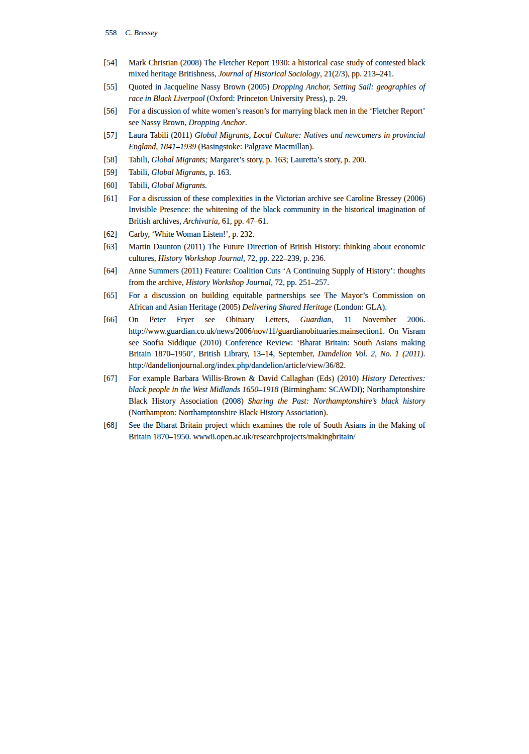558 C. Bressey
[54] Mark Christian (2008) The Fletcher Report 1930: a historical case study of contested black mixed heritage Britishness, Journal of Historical Sociology, 21(2/3), pp. 213–241.
[55] Quoted in Jacqueline Nassy Brown (2005) Dropping Anchor, Setting Sail: geographies of race in Black Liverpool (Oxford: Princeton University Press), p. 29.
[56] For a discussion of white women’s reason’s for marrying black men in the ‘Fletcher Report’ see Nassy Brown, Dropping Anchor.
[57] Laura Tabili (2011) Global Migrants, Local Culture: Natives and newcomers in provincial England, 1841–1939 (Basingstoke: Palgrave Macmillan).
[58] Tabili, Global Migrants; Margaret’s story, p. 163; Lauretta’s story, p. 200.
[59] Tabili, Global Migrants, p. 163.
[60] Tabili, Global Migrants.
[61] For a discussion of these complexities in the Victorian archive see Caroline Bressey (2006) Invisible Presence: the whitening of the black community in the historical imagination of British archives, Archivaria, 61, pp. 47–61.
[62] Carby, ‘White Woman Listen!’, p. 232.
[63] Martin Daunton (2011) The Future Direction of British History: thinking about economic cultures, History Workshop Journal, 72, pp. 222–239, p. 236.
[64] Anne Summers (2011) Feature: Coalition Cuts ‘A Continuing Supply of History’: thoughts from the archive, History Workshop Journal, 72, pp. 251–257.
[65] For a discussion on building equitable partnerships see The Mayor’s Commission on African and Asian Heritage (2005) Delivering Shared Heritage (London: GLA).
[66] On Peter Fryer see Obituary Letters, Guardian, 11 November 2006. http://www.guardian.co.uk/news/2006/nov/11/guardianobituaries.mainsection1. On Visram see Soofia Siddique (2010) Conference Review: ‘Bharat Britain: South Asians making Britain 1870–1950’, British Library, 13–14, September, Dandelion Vol. 2, No. 1 (2011). http://dandelionjournal.org/index.php/dandelion/article/view/36/82.
[67] For example Barbara Willis-Brown & David Callaghan (Eds) (2010) History Detectives: black people in the West Midlands 1650–1918 (Birmingham: SCAWDI); Northamptonshire Black History Association (2008) Sharing the Past: Northamptonshire’s black history (Northampton: Northamptonshire Black History Association).
[68] See the Bharat Britain project which examines the role of South Asians in the Making of Britain 1870–1950. www8.open.ac.uk/researchprojects/makingbritain/